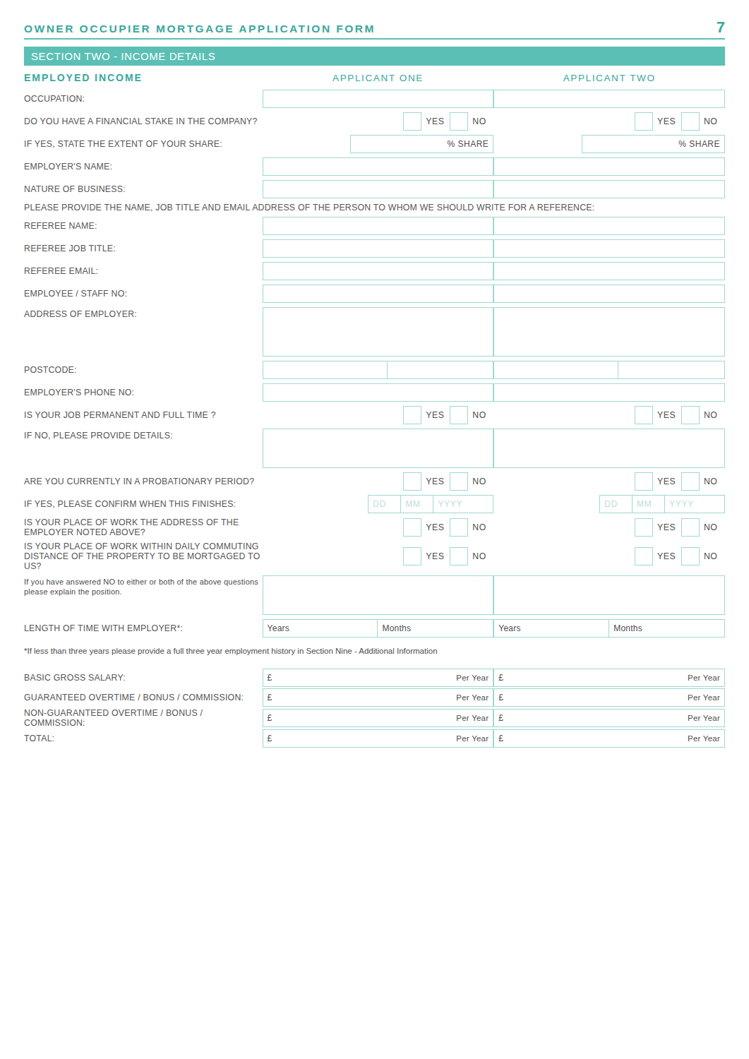Owner Occupier Mortgage Application Form
7
SECTION TWO - INCOME DETAILS
| Employed Income | Applicant One | Applicant Two |
| Occupation: | | |
| Do you have a financial stake in the company? | YES NO | YES NO |
| If yes, state the extent of your share: | % SHARE | % SHARE |
| Employer's Name: | | |
| Nature of Business: | | |
| Please provide the name, job title and email address of the person to whom we should write for a reference: |
| Referee Name: | | |
| Referee Job Title: | | |
| Referee Email: | | |
| Employee / Staff No: | | |
| Address of Employer: | | |
| Postcode: | | |
| Employer's Phone No: | | |
| Is your job permanent and full time ? | YES NO | YES NO |
| If no, please provide details: | | |
| Are you currently in a probationary period? | YES NO | YES NO |
| If yes, please confirm when this finishes: | DD MM YYYY | DD MM YYYY |
| Is your place of work the address of the employer noted above? | YES NO | YES NO |
| Is your place of work within daily commuting distance of the property to be mortgaged to us? | YES NO | YES NO |
| If you have answered NO to either or both of the above questions please explain the position. | | |
| Length of time with employer*: | Years Months | Years Months |
*If less than three years please provide a full three year employment history in Section Nine - Additional Information
| Basic Gross Salary: | £ Per Year | £ Per Year |
| Guaranteed Overtime / Bonus / Commission: | £ Per Year | £ Per Year |
| Non-Guaranteed Overtime / Bonus / Commission: | £ Per Year | £ Per Year |
| Total: | £ Per Year | £ Per Year |